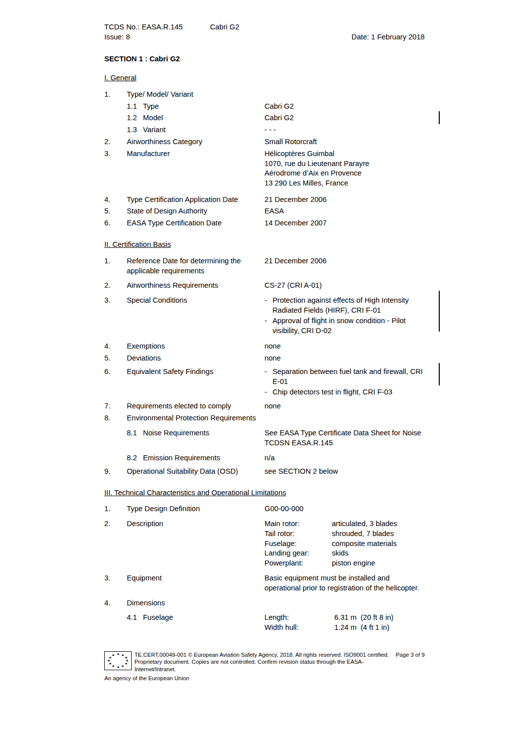| TCDS No.: EASA.R.145 | Cabri G2 | |
| Issue: 8 | | Date: 1 February 2018 |
SECTION 1 : Cabri G2
I. General
| 1. | Type/ Model/ Variant | |
| | 1.1 Type | Cabri G2 |
| | 1.2 Model | Cabri G2 |
| | 1.3 Variant | - - - |
| 2. | Airworthiness Category | Small Rotorcraft |
| 3. | Manufacturer | Hélicoptères Guimbal 1070, rue du Lieutenant Parayre Aérodrome d’Aix en Provence 13 290 Les Milles, France |
| 4. | Type Certification Application Date | 21 December 2006 |
| 5. | State of Design Authority | EASA |
| 6. | EASA Type Certification Date | 14 December 2007 |
II. Certification Basis
| 1. | Reference Date for determining the applicable requirements | 21 December 2006 |
| 2. | Airworthiness Requirements | CS-27 (CRI A-01) |
| 3. | Special Conditions | Protection against effects of High Intensity Radiated Fields (HIRF), CRI F-01 Approval of flight in snow condition - Pilot visibility, CRI D-02 |
| 4. | Exemptions | none |
| 5. | Deviations | none |
| 6. | Equivalent Safety Findings | Separation between fuel tank and firewall, CRI E-01 Chip detectors test in flight, CRI F-03 |
| 7. | Requirements elected to comply | none |
| 8. | Environmental Protection Requirements | |
| | 8.1 Noise Requirements | See EASA Type Certificate Data Sheet for Noise TCDSN EASA.R.145 |
| | 8.2 Emission Requirements | n/a |
| 9. | Operational Suitability Data (OSD) | see SECTION 2 below |
III. Technical Characteristics and Operational Limitations
| 1. | Type Design Definition | G00-00-000 |
| 2. | Description | / Main rotor: / articulated, 3 blades / / Tail rotor: / shrouded, 7 blades / / Fuselage: / composite materials / / Landing gear: / skids / / Powerplant: / piston engine / |
| 3. | Equipment | Basic equipment must be installed and operational prior to registration of the helicopter. |
| 4. | Dimensions | |
| | 4.1 Fuselage | / Length: / 6.31 m / (20 ft 8 in) / / Width hull: / 1.24 m / (4 ft 1 in) / |
| ★ ★ ★ ★ ★ ★ ★ ★ ★ ★ ★ ★ | TE.CERT.00049-001 © European Aviation Safety Agency, 2018. All rights reserved. ISO9001 certified. Proprietary document. Copies are not controlled. Confirm revision status through the EASA-Internet/Intranet. | Page 3 of 9 |
An agency of the European Union